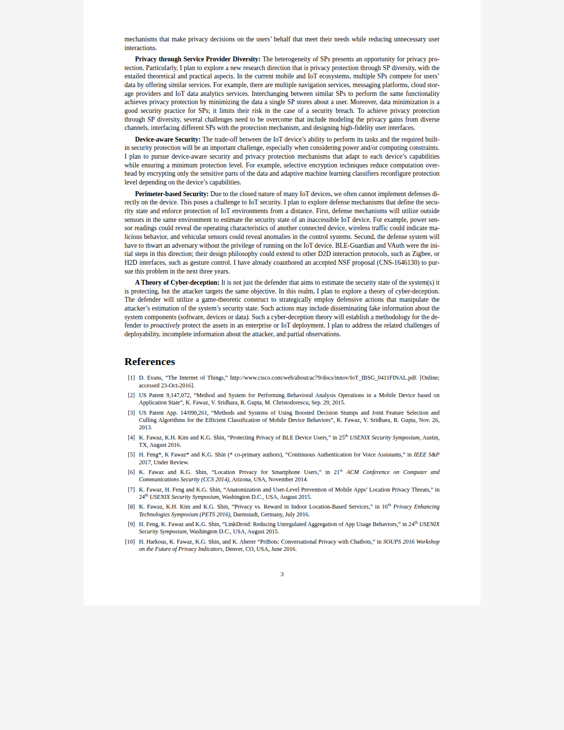mechanisms that make privacy decisions on the users’ behalf that meet their needs while reducing unnecessary user interactions.
Privacy through Service Provider Diversity: The heterogeneity of SPs presents an opportunity for privacy protection. Particularly, I plan to explore a new research direction that is privacy protection through SP diversity, with the entailed theoretical and practical aspects. In the current mobile and IoT ecosystems, multiple SPs compete for users’ data by offering similar services. For example, there are multiple navigation services, messaging platforms, cloud storage providers and IoT data analytics services. Interchanging between similar SPs to perform the same functionality achieves privacy protection by minimizing the data a single SP stores about a user. Moreover, data minimization is a good security practice for SPs; it limits their risk in the case of a security breach. To achieve privacy protection through SP diversity, several challenges need to be overcome that include modeling the privacy gains from diverse channels, interfacing different SPs with the protection mechanism, and designing high-fidelity user interfaces.
Device-aware Security: The trade-off between the IoT device’s ability to perform its tasks and the required built-in security protection will be an important challenge, especially when considering power and/or computing constraints. I plan to pursue device-aware security and privacy protection mechanisms that adapt to each device’s capabilities while ensuring a minimum protection level. For example, selective encryption techniques reduce computation overhead by encrypting only the sensitive parts of the data and adaptive machine learning classifiers reconfigure protection level depending on the device’s capabilities.
Perimeter-based Security: Due to the closed nature of many IoT devices, we often cannot implement defenses directly on the device. This poses a challenge to IoT security. I plan to explore defense mechanisms that define the security state and enforce protection of IoT environments from a distance. First, defense mechanisms will utilize outside sensors in the same environment to estimate the security state of an inaccessible IoT device. For example, power sensor readings could reveal the operating characteristics of another connected device, wireless traffic could indicate malicious behavior, and vehicular sensors could reveal anomalies in the control systems. Second, the defense system will have to thwart an adversary without the privilege of running on the IoT device. BLE-Guardian and VAuth were the initial steps in this direction; their design philosophy could extend to other D2D interaction protocols, such as Zigbee, or H2D interfaces, such as gesture control. I have already coauthored an accepted NSF proposal (CNS-1646130) to pursue this problem in the next three years.
A Theory of Cyber-deception: It is not just the defender that aims to estimate the security state of the system(s) it is protecting, but the attacker targets the same objective. In this realm, I plan to explore a theory of cyber-deception. The defender will utilize a game-theoretic construct to strategically employ defensive actions that manipulate the attacker’s estimation of the system’s security state. Such actions may include disseminating fake information about the system components (software, devices or data). Such a cyber-deception theory will establish a methodology for the defender to proactively protect the assets in an enterprise or IoT deployment. I plan to address the related challenges of deployability, incomplete information about the attacker, and partial observations.
References
[1] D. Evans, “The Internet of Things,” http://www.cisco.com/web/about/ac79/docs/innov/IoT_IBSG_0411FINAL.pdf. [Online; accessed 23-Oct-2016].
[2] US Patent 9,147,072, “Method and System for Performing Behavioral Analysis Operations in a Mobile Device based on Application State”, K. Fawaz, V. Sridhara, R. Gupta, M. Christodorescu, Sep. 29, 2015.
[3] US Patent App. 14/090,261, “Methods and Systems of Using Boosted Decision Stumps and Joint Feature Selection and Culling Algorithms for the Efficient Classification of Mobile Device Behaviors”, K. Fawaz, V. Sridhara, R. Gupta, Nov. 26, 2013.
[4] K. Fawaz, K.H. Kim and K.G. Shin, “Protecting Privacy of BLE Device Users,” in 25th USENIX Security Symposium, Austin, TX, August 2016.
[5] H. Feng*, K Fawaz* and K.G. Shin (* co-primary authors), “Continuous Authentication for Voice Assistants,” in IEEE S&P 2017, Under Review.
[6] K. Fawaz and K.G. Shin, “Location Privacy for Smartphone Users,” in 21st ACM Conference on Computer and Communications Security (CCS 2014), Arizona, USA, November 2014.
[7] K. Fawaz, H. Feng and K.G. Shin, “Anatomization and User-Level Prevention of Mobile Apps’ Location Privacy Threats,” in 24th USENIX Security Symposium, Washington D.C., USA, August 2015.
[8] K. Fawaz, K.H. Kim and K.G. Shin, “Privacy vs. Reward in Indoor Location-Based Services,” in 16th Privacy Enhancing Technologies Symposium (PETS 2016), Darmstadt, Germany, July 2016.
[9] H. Feng, K. Fawaz and K.G. Shin, “LinkDroid: Reducing Unregulated Aggregation of App Usage Behaviors,” in 24th USENIX Security Symposium, Washington D.C., USA, August 2015.
[10] H. Harkous, K. Fawaz, K.G. Shin, and K. Aberer “PriBots: Conversational Privacy with Chatbots,” in SOUPS 2016 Workshop on the Future of Privacy Indicators, Denver, CO, USA, June 2016.
3